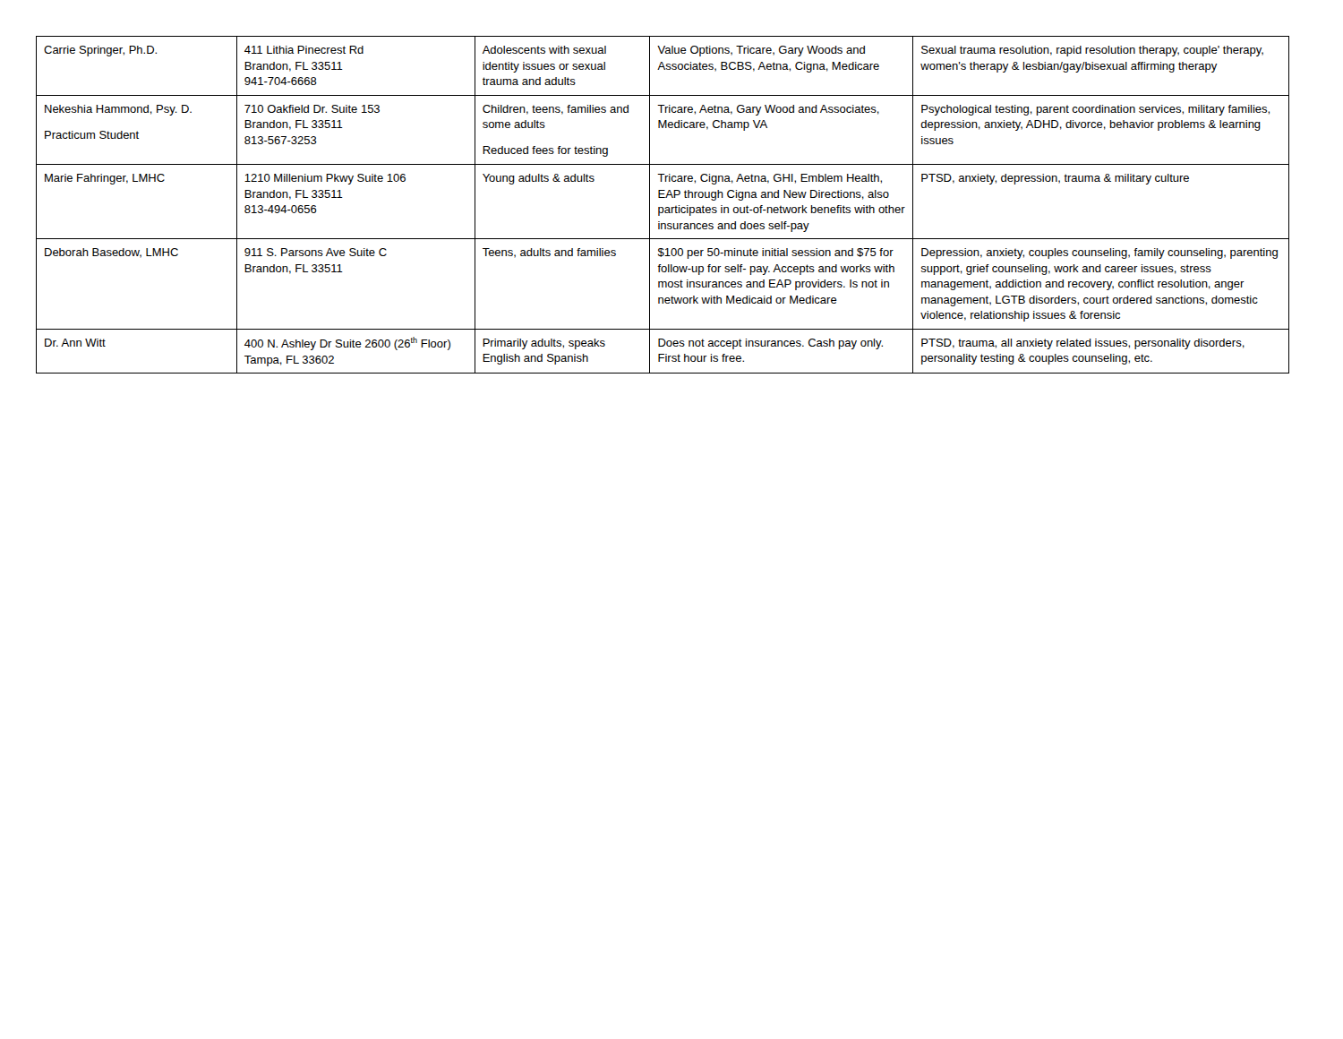| Carrie Springer, Ph.D. | 411 Lithia Pinecrest Rd Brandon, FL 33511 941-704-6668 | Adolescents with sexual identity issues or sexual trauma and adults | Value Options, Tricare, Gary Woods and Associates, BCBS, Aetna, Cigna, Medicare | Sexual trauma resolution, rapid resolution therapy, couple' therapy, women's therapy & lesbian/gay/bisexual affirming therapy |
| Nekeshia Hammond, Psy. D. Practicum Student | 710 Oakfield Dr. Suite 153 Brandon, FL 33511 813-567-3253 | Children, teens, families and some adults Reduced fees for testing | Tricare, Aetna, Gary Wood and Associates, Medicare, Champ VA | Psychological testing, parent coordination services, military families, depression, anxiety, ADHD, divorce, behavior problems & learning issues |
| Marie Fahringer, LMHC | 1210 Millenium Pkwy Suite 106 Brandon, FL 33511 813-494-0656 | Young adults & adults | Tricare, Cigna, Aetna, GHI, Emblem Health, EAP through Cigna and New Directions, also participates in out-of-network benefits with other insurances and does self-pay | PTSD, anxiety, depression, trauma & military culture |
| Deborah Basedow, LMHC | 911 S. Parsons Ave Suite C Brandon, FL 33511 | Teens, adults and families | $100 per 50-minute initial session and $75 for follow-up for self- pay. Accepts and works with most insurances and EAP providers. Is not in network with Medicaid or Medicare | Depression, anxiety, couples counseling, family counseling, parenting support, grief counseling, work and career issues, stress management, addiction and recovery, conflict resolution, anger management, LGTB disorders, court ordered sanctions, domestic violence, relationship issues & forensic |
| Dr. Ann Witt | 400 N. Ashley Dr Suite 2600 (26 th Floor) Tampa, FL 33602 | Primarily adults, speaks English and Spanish | Does not accept insurances. Cash pay only. First hour is free. | PTSD, trauma, all anxiety related issues, personality disorders, personality testing & couples counseling, etc. |